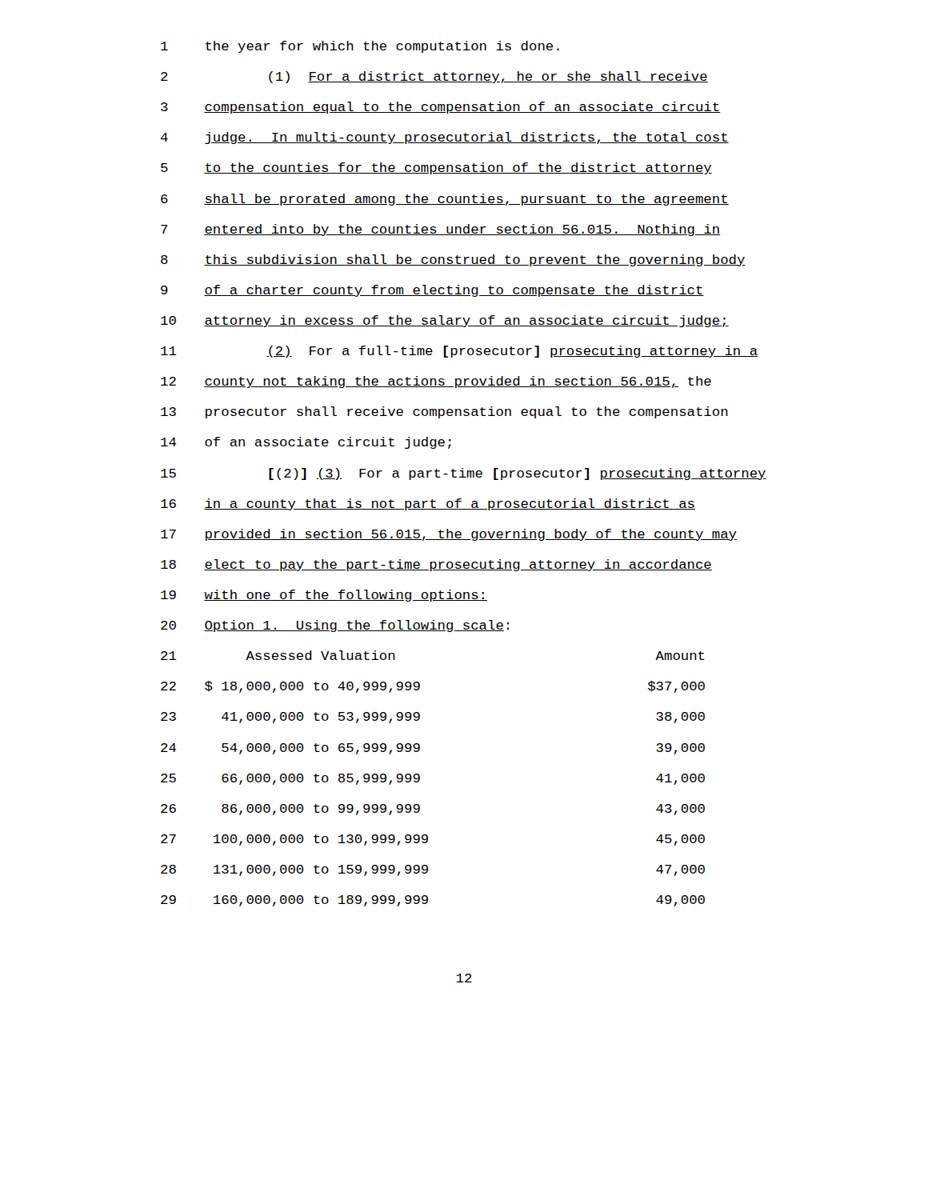1 the year for which the computation is done.
2 (1) For a district attorney, he or she shall receive
3 compensation equal to the compensation of an associate circuit
4 judge. In multi-county prosecutorial districts, the total cost
5 to the counties for the compensation of the district attorney
6 shall be prorated among the counties, pursuant to the agreement
7 entered into by the counties under section 56.015. Nothing in
8 this subdivision shall be construed to prevent the governing body
9 of a charter county from electing to compensate the district
10 attorney in excess of the salary of an associate circuit judge;
11 (2) For a full-time [prosecutor] prosecuting attorney in a
12 county not taking the actions provided in section 56.015, the
13 prosecutor shall receive compensation equal to the compensation
14 of an associate circuit judge;
15 [(2)] (3) For a part-time [prosecutor] prosecuting attorney
16 in a county that is not part of a prosecutorial district as
17 provided in section 56.015, the governing body of the county may
18 elect to pay the part-time prosecuting attorney in accordance
19 with one of the following options:
20 Option 1. Using the following scale:
21 Assessed Valuation Amount
22$ 18,000,000 to 40,999,999 $37,000
23 41,000,000 to 53,999,999 38,000
24 54,000,000 to 65,999,999 39,000
25 66,000,000 to 85,999,999 41,000
26 86,000,000 to 99,999,999 43,000
27 100,000,000 to 130,999,999 45,000
28 131,000,000 to 159,999,999 47,000
29 160,000,000 to 189,999,999 49,000
12